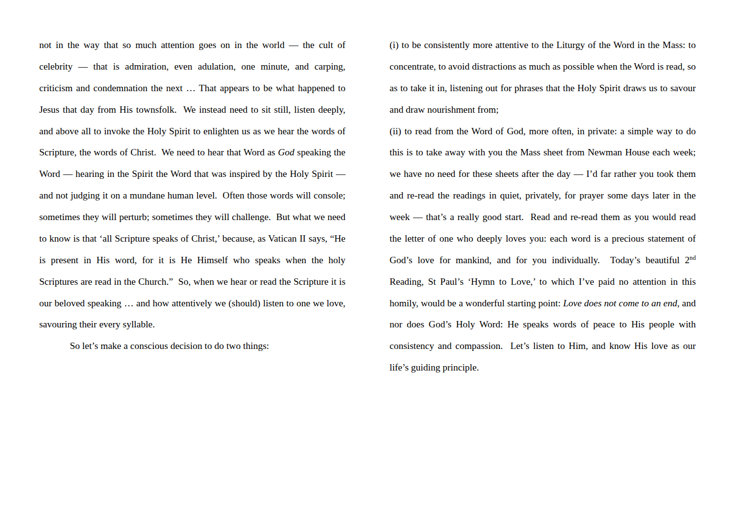not in the way that so much attention goes on in the world — the cult of celebrity — that is admiration, even adulation, one minute, and carping, criticism and condemnation the next … That appears to be what happened to Jesus that day from His townsfolk. We instead need to sit still, listen deeply, and above all to invoke the Holy Spirit to enlighten us as we hear the words of Scripture, the words of Christ. We need to hear that Word as God speaking the Word — hearing in the Spirit the Word that was inspired by the Holy Spirit — and not judging it on a mundane human level. Often those words will console; sometimes they will perturb; sometimes they will challenge. But what we need to know is that ‘all Scripture speaks of Christ,’ because, as Vatican II says, “He is present in His word, for it is He Himself who speaks when the holy Scriptures are read in the Church.” So, when we hear or read the Scripture it is our beloved speaking … and how attentively we (should) listen to one we love, savouring their every syllable.
So let’s make a conscious decision to do two things:
(i) to be consistently more attentive to the Liturgy of the Word in the Mass: to concentrate, to avoid distractions as much as possible when the Word is read, so as to take it in, listening out for phrases that the Holy Spirit draws us to savour and draw nourishment from;
(ii) to read from the Word of God, more often, in private: a simple way to do this is to take away with you the Mass sheet from Newman House each week; we have no need for these sheets after the day — I’d far rather you took them and re-read the readings in quiet, privately, for prayer some days later in the week — that’s a really good start. Read and re-read them as you would read the letter of one who deeply loves you: each word is a precious statement of God’s love for mankind, and for you individually. Today’s beautiful 2nd Reading, St Paul’s ‘Hymn to Love,’ to which I’ve paid no attention in this homily, would be a wonderful starting point: Love does not come to an end, and nor does God’s Holy Word: He speaks words of peace to His people with consistency and compassion. Let’s listen to Him, and know His love as our life’s guiding principle.